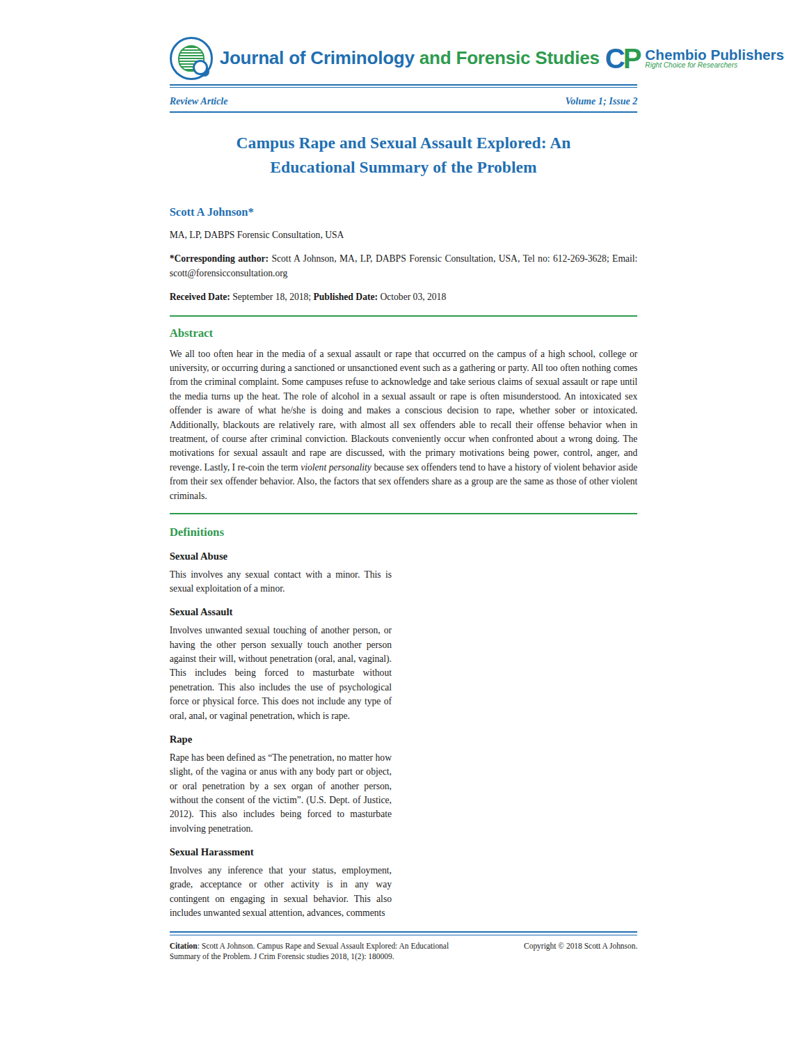Journal of Criminology and Forensic Studies
CP
Chembio Publishers
Right Choice for Researchers
Review Article
Volume 1; Issue 2
Campus Rape and Sexual Assault Explored: An
Educational Summary of the Problem
Scott A Johnson*
MA, LP, DABPS Forensic Consultation, USA
*Corresponding author: Scott A Johnson, MA, LP, DABPS Forensic Consultation, USA, Tel no: 612-269-3628; Email: scott@forensicconsultation.org
Received Date: September 18, 2018; Published Date: October 03, 2018
Abstract
We all too often hear in the media of a sexual assault or rape that occurred on the campus of a high school, college or university, or occurring during a sanctioned or unsanctioned event such as a gathering or party. All too often nothing comes from the criminal complaint. Some campuses refuse to acknowledge and take serious claims of sexual assault or rape until the media turns up the heat. The role of alcohol in a sexual assault or rape is often misunderstood. An intoxicated sex offender is aware of what he/she is doing and makes a conscious decision to rape, whether sober or intoxicated. Additionally, blackouts are relatively rare, with almost all sex offenders able to recall their offense behavior when in treatment, of course after criminal conviction. Blackouts conveniently occur when confronted about a wrong doing. The motivations for sexual assault and rape are discussed, with the primary motivations being power, control, anger, and revenge. Lastly, I re-coin the term violent personality because sex offenders tend to have a history of violent behavior aside from their sex offender behavior. Also, the factors that sex offenders share as a group are the same as those of other violent criminals.
Definitions
Sexual Abuse
This involves any sexual contact with a minor. This is sexual exploitation of a minor.
Sexual Assault
Involves unwanted sexual touching of another person, or having the other person sexually touch another person against their will, without penetration (oral, anal, vaginal). This includes being forced to masturbate without penetration. This also includes the use of psychological force or physical force. This does not include any type of oral, anal, or vaginal penetration, which is rape.
Rape
Rape has been defined as “The penetration, no matter how slight, of the vagina or anus with any body part or object, or oral penetration by a sex organ of another person, without the consent of the victim”. (U.S. Dept. of Justice, 2012). This also includes being forced to masturbate involving penetration.
Sexual Harassment
Involves any inference that your status, employment, grade, acceptance or other activity is in any way contingent on engaging in sexual behavior. This also includes unwanted sexual attention, advances, comments
Citation: Scott A Johnson. Campus Rape and Sexual Assault Explored: An Educational Summary of the Problem. J Crim Forensic studies 2018, 1(2): 180009.
Copyright © 2018 Scott A Johnson.